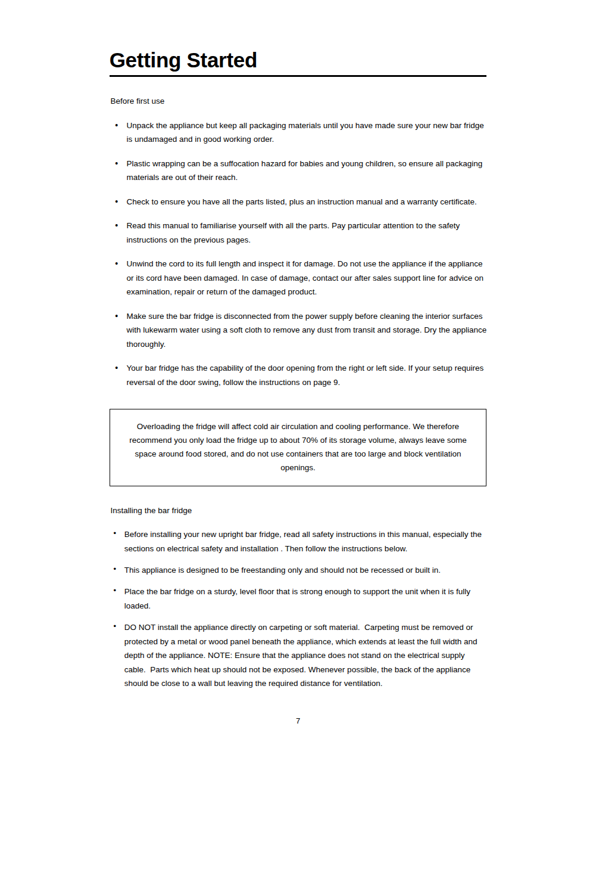Getting Started
Before first use
Unpack the appliance but keep all packaging materials until you have made sure your new bar fridge is undamaged and in good working order.
Plastic wrapping can be a suffocation hazard for babies and young children, so ensure all packaging materials are out of their reach.
Check to ensure you have all the parts listed, plus an instruction manual and a warranty certificate.
Read this manual to familiarise yourself with all the parts. Pay particular attention to the safety instructions on the previous pages.
Unwind the cord to its full length and inspect it for damage. Do not use the appliance if the appliance or its cord have been damaged. In case of damage, contact our after sales support line for advice on examination, repair or return of the damaged product.
Make sure the bar fridge is disconnected from the power supply before cleaning the interior surfaces with lukewarm water using a soft cloth to remove any dust from transit and storage. Dry the appliance thoroughly.
Your bar fridge has the capability of the door opening from the right or left side. If your setup requires reversal of the door swing, follow the instructions on page 9.
Overloading the fridge will affect cold air circulation and cooling performance. We therefore recommend you only load the fridge up to about 70% of its storage volume, always leave some space around food stored, and do not use containers that are too large and block ventilation openings.
Installing the bar fridge
Before installing your new upright bar fridge, read all safety instructions in this manual, especially the sections on electrical safety and installation . Then follow the instructions below.
This appliance is designed to be freestanding only and should not be recessed or built in.
Place the bar fridge on a sturdy, level floor that is strong enough to support the unit when it is fully loaded.
DO NOT install the appliance directly on carpeting or soft material. Carpeting must be removed or protected by a metal or wood panel beneath the appliance, which extends at least the full width and depth of the appliance. NOTE: Ensure that the appliance does not stand on the electrical supply cable. Parts which heat up should not be exposed. Whenever possible, the back of the appliance should be close to a wall but leaving the required distance for ventilation.
7